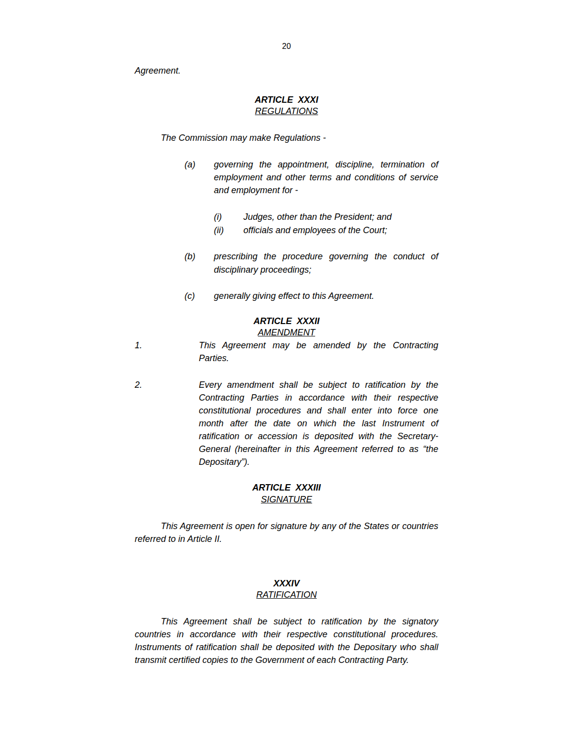20
Agreement.
ARTICLE XXXIREGULATIONS
The Commission may make Regulations -
(a)
governing the appointment, discipline, termination of employment and other terms and conditions of service and employment for -
(i)
Judges, other than the President; and
(ii)
officials and employees of the Court;
(b)
prescribing the procedure governing the conduct of disciplinary proceedings;
(c)
generally giving effect to this Agreement.
ARTICLE XXXIIAMENDMENT
1.
This Agreement may be amended by the Contracting Parties.
2.
Every amendment shall be subject to ratification by the Contracting Parties in accordance with their respective constitutional procedures and shall enter into force one month after the date on which the last Instrument of ratification or accession is deposited with the Secretary-General (hereinafter in this Agreement referred to as “the Depositary”).
ARTICLE XXXIIISIGNATURE
This Agreement is open for signature by any of the States or countries referred to in Article II.
XXXIVRATIFICATION
This Agreement shall be subject to ratification by the signatory countries in accordance with their respective constitutional procedures. Instruments of ratification shall be deposited with the Depositary who shall transmit certified copies to the Government of each Contracting Party.